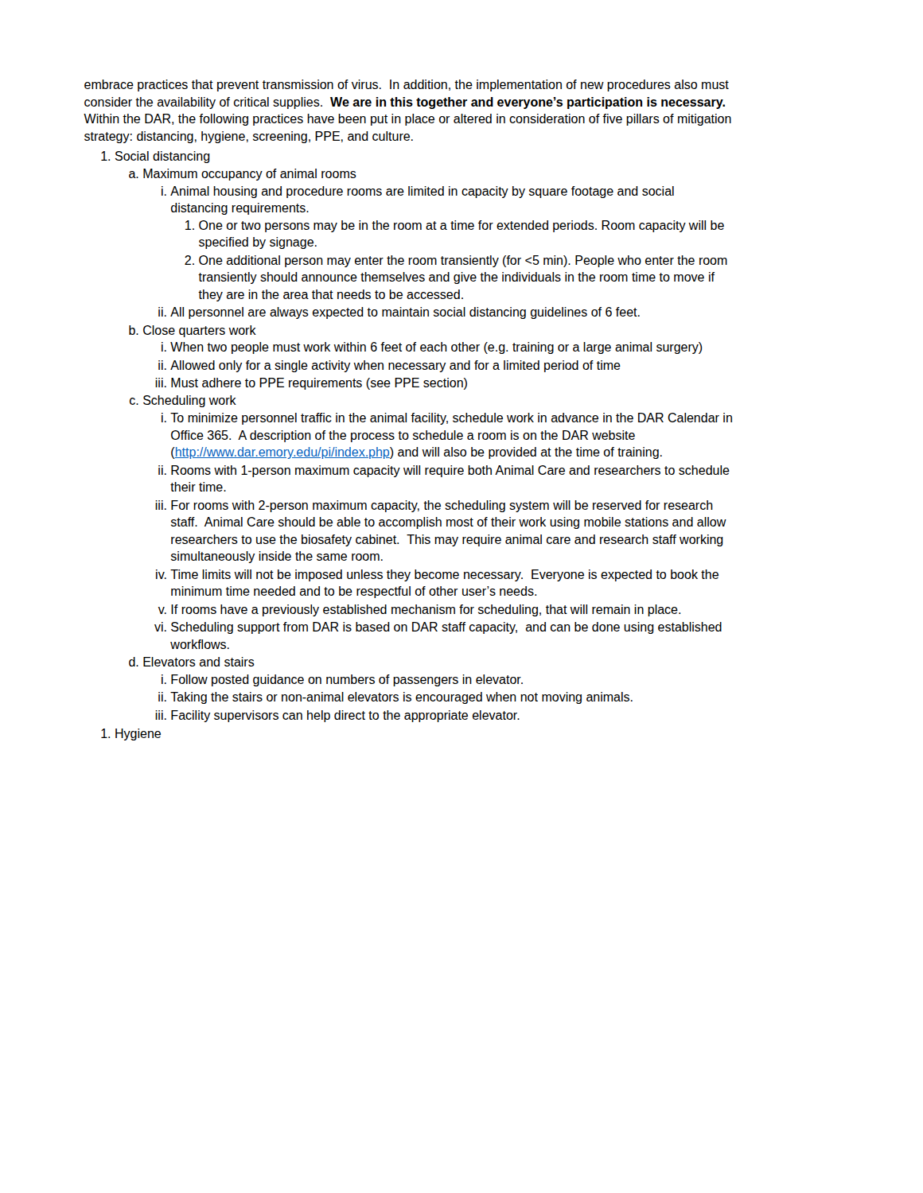embrace practices that prevent transmission of virus. In addition, the implementation of new procedures also must consider the availability of critical supplies. We are in this together and everyone’s participation is necessary. Within the DAR, the following practices have been put in place or altered in consideration of five pillars of mitigation strategy: distancing, hygiene, screening, PPE, and culture.
Social distancing
Maximum occupancy of animal rooms
Animal housing and procedure rooms are limited in capacity by square footage and social distancing requirements.
One or two persons may be in the room at a time for extended periods. Room capacity will be specified by signage.
One additional person may enter the room transiently (for <5 min). People who enter the room transiently should announce themselves and give the individuals in the room time to move if they are in the area that needs to be accessed.
All personnel are always expected to maintain social distancing guidelines of 6 feet.
Close quarters work
When two people must work within 6 feet of each other (e.g. training or a large animal surgery)
Allowed only for a single activity when necessary and for a limited period of time
Must adhere to PPE requirements (see PPE section)
Scheduling work
To minimize personnel traffic in the animal facility, schedule work in advance in the DAR Calendar in Office 365. A description of the process to schedule a room is on the DAR website (http://www.dar.emory.edu/pi/index.php) and will also be provided at the time of training.
Rooms with 1-person maximum capacity will require both Animal Care and researchers to schedule their time.
For rooms with 2-person maximum capacity, the scheduling system will be reserved for research staff. Animal Care should be able to accomplish most of their work using mobile stations and allow researchers to use the biosafety cabinet. This may require animal care and research staff working simultaneously inside the same room.
Time limits will not be imposed unless they become necessary. Everyone is expected to book the minimum time needed and to be respectful of other user’s needs.
If rooms have a previously established mechanism for scheduling, that will remain in place.
Scheduling support from DAR is based on DAR staff capacity, and can be done using established workflows.
Elevators and stairs
Follow posted guidance on numbers of passengers in elevator.
Taking the stairs or non-animal elevators is encouraged when not moving animals.
Facility supervisors can help direct to the appropriate elevator.
Hygiene